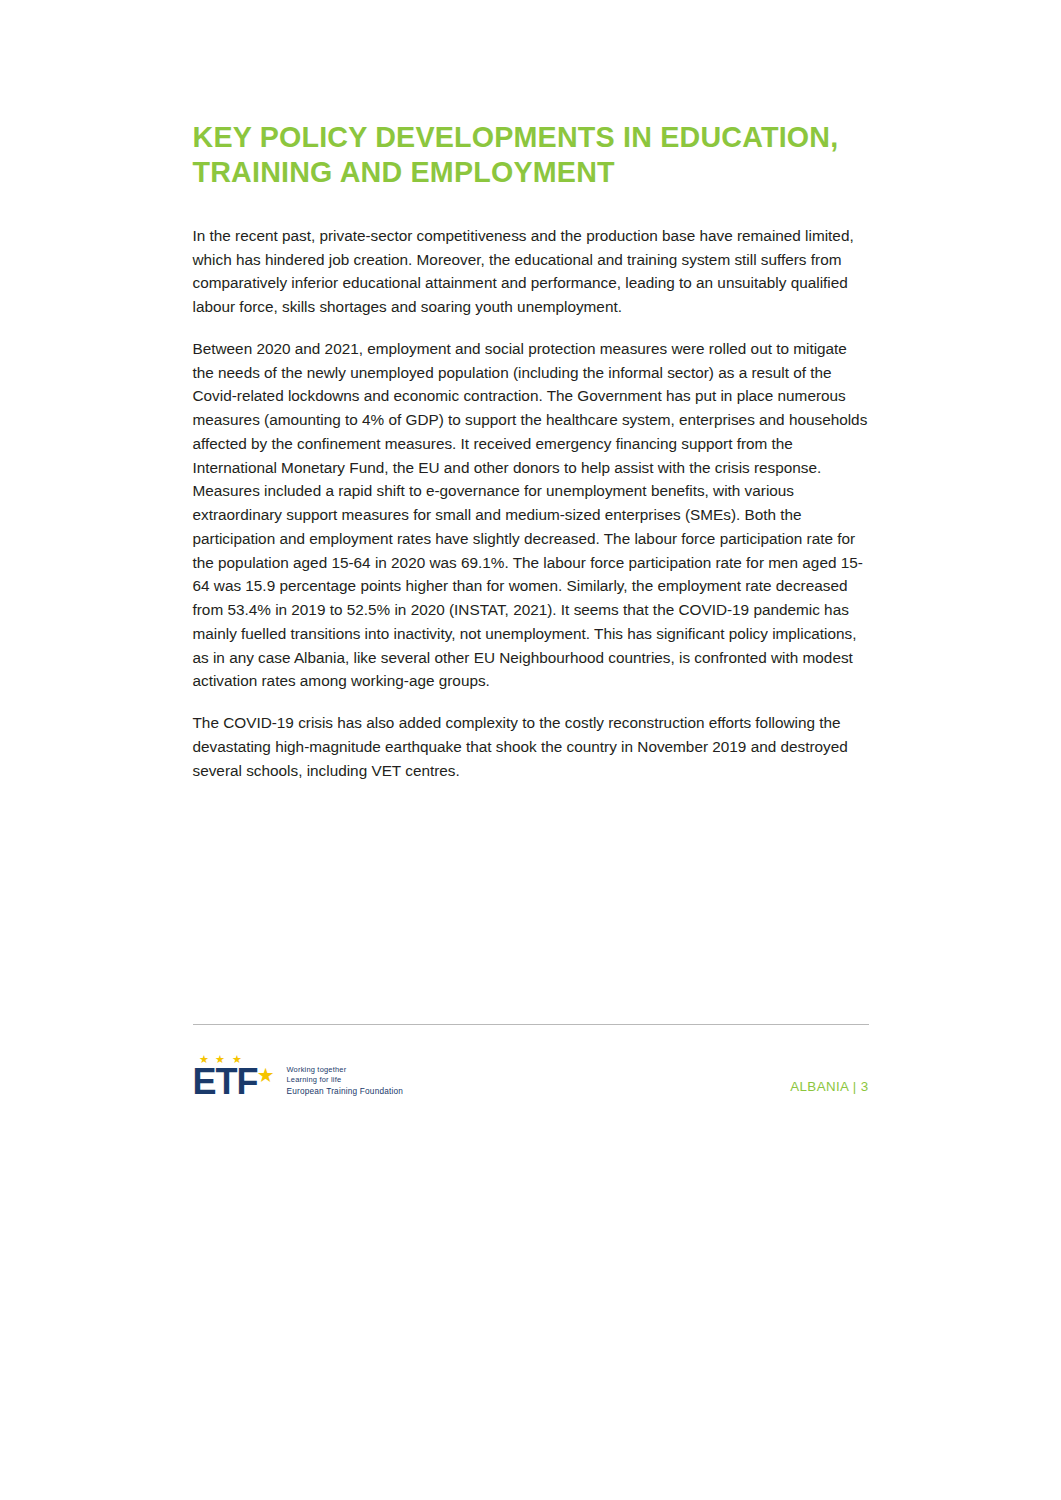Key policy developments in education, training and employment
In the recent past, private-sector competitiveness and the production base have remained limited, which has hindered job creation. Moreover, the educational and training system still suffers from comparatively inferior educational attainment and performance, leading to an unsuitably qualified labour force, skills shortages and soaring youth unemployment.
Between 2020 and 2021, employment and social protection measures were rolled out to mitigate the needs of the newly unemployed population (including the informal sector) as a result of the Covid-related lockdowns and economic contraction. The Government has put in place numerous measures (amounting to 4% of GDP) to support the healthcare system, enterprises and households affected by the confinement measures. It received emergency financing support from the International Monetary Fund, the EU and other donors to help assist with the crisis response. Measures included a rapid shift to e-governance for unemployment benefits, with various extraordinary support measures for small and medium-sized enterprises (SMEs). Both the participation and employment rates have slightly decreased. The labour force participation rate for the population aged 15-64 in 2020 was 69.1%. The labour force participation rate for men aged 15-64 was 15.9 percentage points higher than for women. Similarly, the employment rate decreased from 53.4% in 2019 to 52.5% in 2020 (INSTAT, 2021). It seems that the COVID-19 pandemic has mainly fuelled transitions into inactivity, not unemployment. This has significant policy implications, as in any case Albania, like several other EU Neighbourhood countries, is confronted with modest activation rates among working-age groups.
The COVID-19 crisis has also added complexity to the costly reconstruction efforts following the devastating high-magnitude earthquake that shook the country in November 2019 and destroyed several schools, including VET centres.
★ ★ ★ ETF★
Working together
Learning for life European Training Foundation
ALBANIA | 3